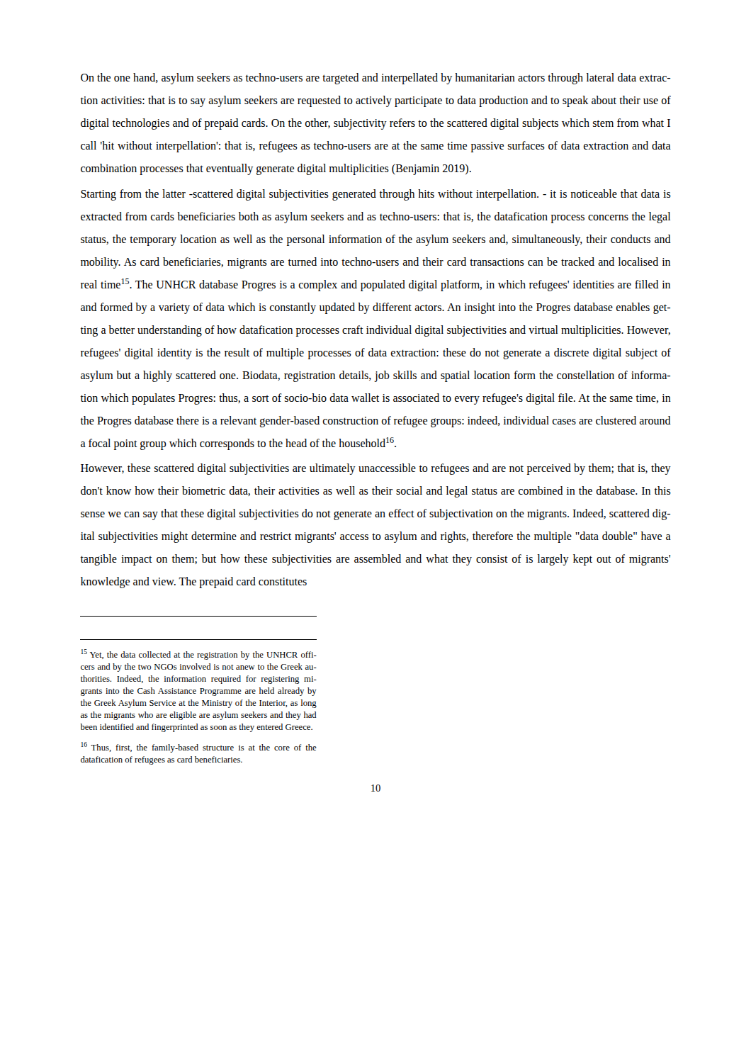On the one hand, asylum seekers as techno-users are targeted and interpellated by humanitarian actors through lateral data extraction activities: that is to say asylum seekers are requested to actively participate to data production and to speak about their use of digital technologies and of prepaid cards. On the other, subjectivity refers to the scattered digital subjects which stem from what I call 'hit without interpellation': that is, refugees as techno-users are at the same time passive surfaces of data extraction and data combination processes that eventually generate digital multiplicities (Benjamin 2019).
Starting from the latter -scattered digital subjectivities generated through hits without interpellation. - it is noticeable that data is extracted from cards beneficiaries both as asylum seekers and as techno-users: that is, the datafication process concerns the legal status, the temporary location as well as the personal information of the asylum seekers and, simultaneously, their conducts and mobility. As card beneficiaries, migrants are turned into techno-users and their card transactions can be tracked and localised in real time15. The UNHCR database Progres is a complex and populated digital platform, in which refugees' identities are filled in and formed by a variety of data which is constantly updated by different actors. An insight into the Progres database enables getting a better understanding of how datafication processes craft individual digital subjectivities and virtual multiplicities. However, refugees' digital identity is the result of multiple processes of data extraction: these do not generate a discrete digital subject of asylum but a highly scattered one. Biodata, registration details, job skills and spatial location form the constellation of information which populates Progres: thus, a sort of socio-bio data wallet is associated to every refugee's digital file. At the same time, in the Progres database there is a relevant gender-based construction of refugee groups: indeed, individual cases are clustered around a focal point group which corresponds to the head of the household16.
However, these scattered digital subjectivities are ultimately unaccessible to refugees and are not perceived by them; that is, they don't know how their biometric data, their activities as well as their social and legal status are combined in the database. In this sense we can say that these digital subjectivities do not generate an effect of subjectivation on the migrants. Indeed, scattered digital subjectivities might determine and restrict migrants' access to asylum and rights, therefore the multiple "data double" have a tangible impact on them; but how these subjectivities are assembled and what they consist of is largely kept out of migrants' knowledge and view. The prepaid card constitutes
15 Yet, the data collected at the registration by the UNHCR officers and by the two NGOs involved is not anew to the Greek authorities. Indeed, the information required for registering migrants into the Cash Assistance Programme are held already by the Greek Asylum Service at the Ministry of the Interior, as long as the migrants who are eligible are asylum seekers and they had been identified and fingerprinted as soon as they entered Greece.
16 Thus, first, the family-based structure is at the core of the datafication of refugees as card beneficiaries.
10